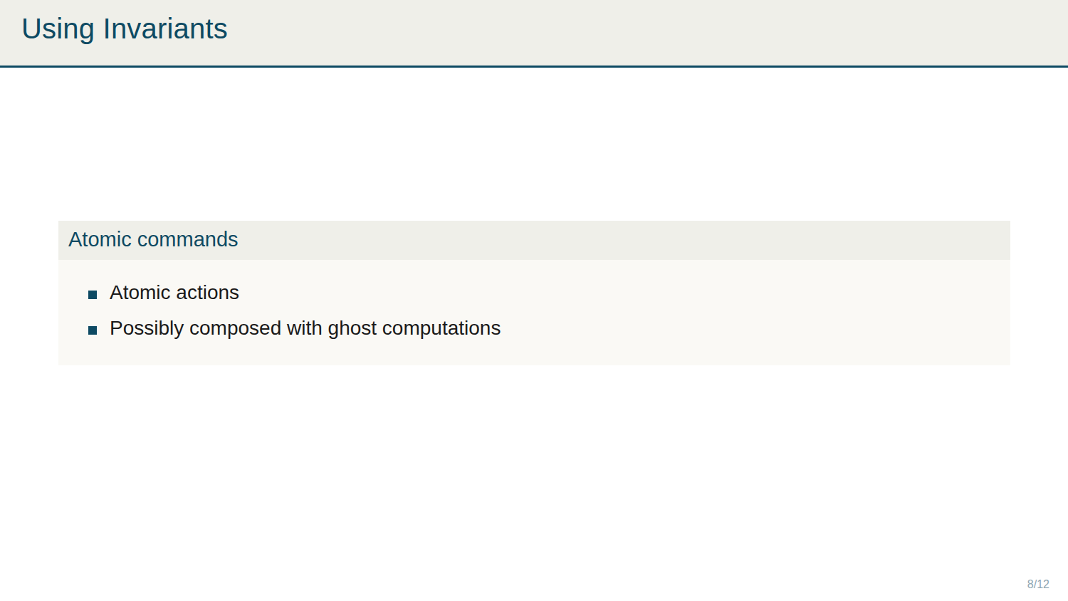Using Invariants
Atomic commands
Atomic actions
Possibly composed with ghost computations
8/12